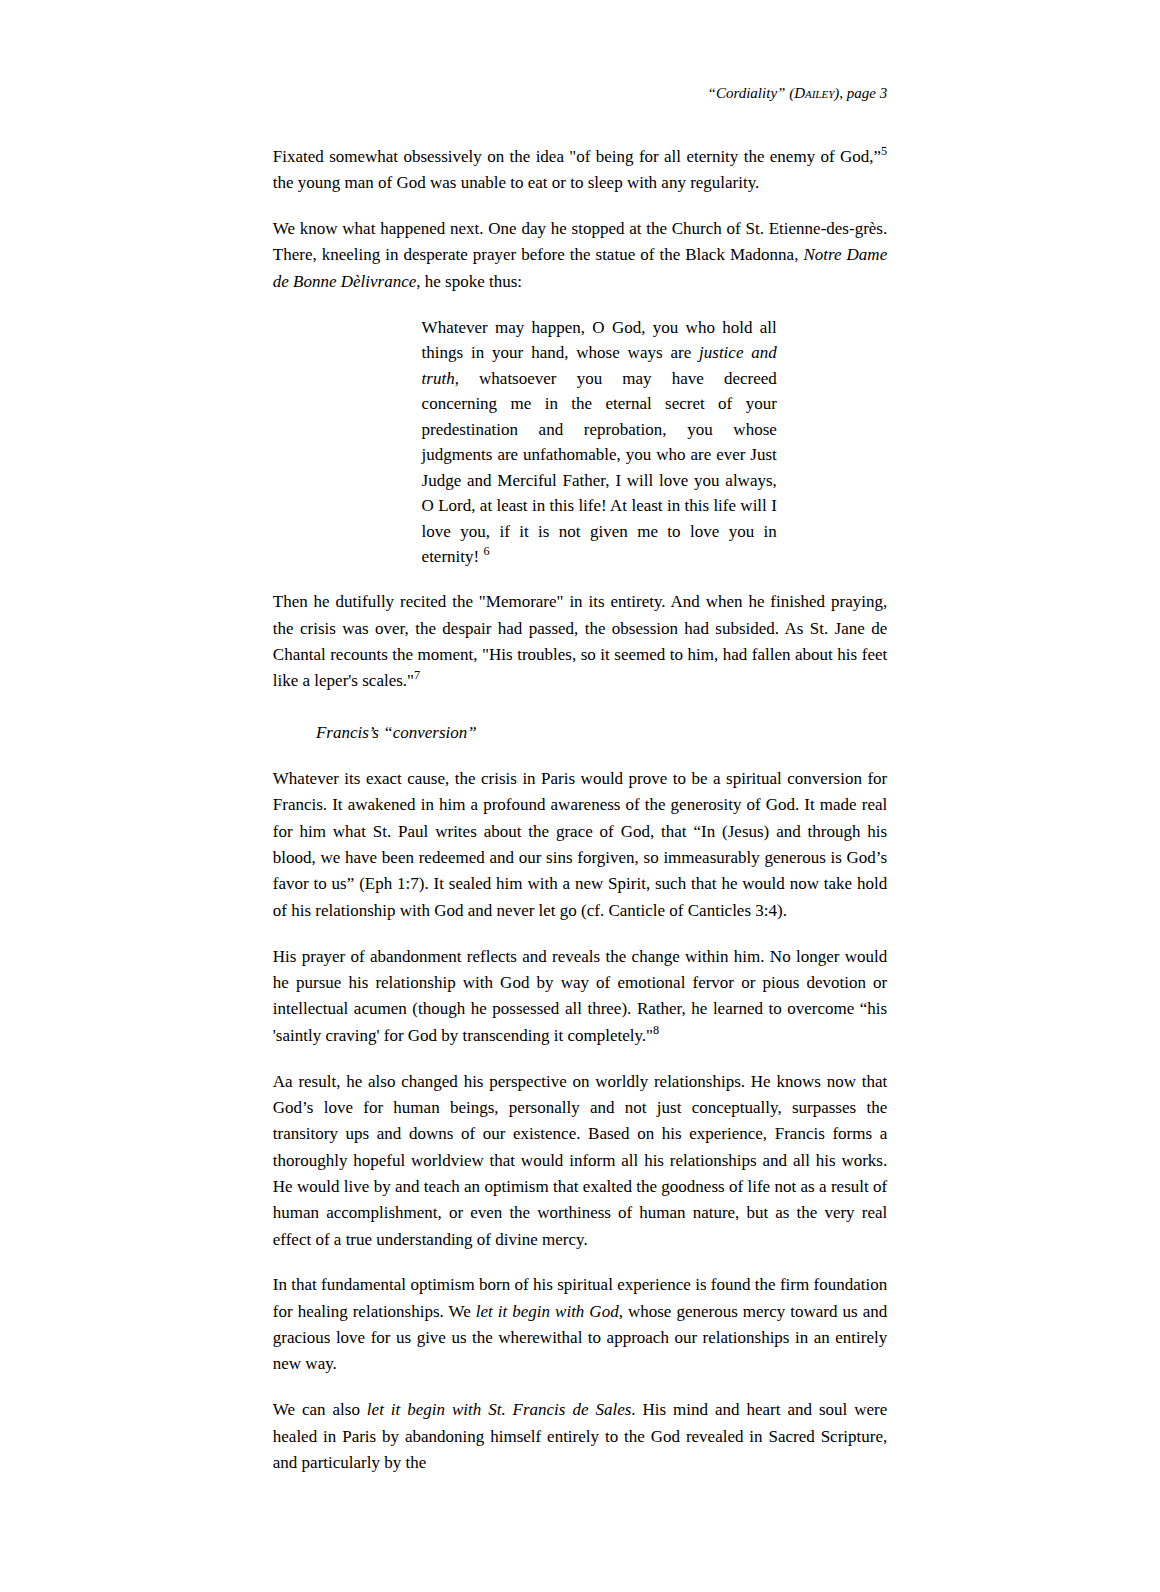“Cordiality” (Dailey), page 3
Fixated somewhat obsessively on the idea "of being for all eternity the enemy of God,”5 the young man of God was unable to eat or to sleep with any regularity.
We know what happened next. One day he stopped at the Church of St. Etienne-des-grès. There, kneeling in desperate prayer before the statue of the Black Madonna, Notre Dame de Bonne Dèlivrance, he spoke thus:
Whatever may happen, O God, you who hold all things in your hand, whose ways are justice and truth, whatsoever you may have decreed concerning me in the eternal secret of your predestination and reprobation, you whose judgments are unfathomable, you who are ever Just Judge and Merciful Father, I will love you always, O Lord, at least in this life! At least in this life will I love you, if it is not given me to love you in eternity! 6
Then he dutifully recited the "Memorare" in its entirety. And when he finished praying, the crisis was over, the despair had passed, the obsession had subsided. As St. Jane de Chantal recounts the moment, "His troubles, so it seemed to him, had fallen about his feet like a leper's scales."7
Francis’s “conversion”
Whatever its exact cause, the crisis in Paris would prove to be a spiritual conversion for Francis. It awakened in him a profound awareness of the generosity of God. It made real for him what St. Paul writes about the grace of God, that “In (Jesus) and through his blood, we have been redeemed and our sins forgiven, so immeasurably generous is God’s favor to us” (Eph 1:7). It sealed him with a new Spirit, such that he would now take hold of his relationship with God and never let go (cf. Canticle of Canticles 3:4).
His prayer of abandonment reflects and reveals the change within him. No longer would he pursue his relationship with God by way of emotional fervor or pious devotion or intellectual acumen (though he possessed all three). Rather, he learned to overcome “his 'saintly craving' for God by transcending it completely."8
Aa result, he also changed his perspective on worldly relationships. He knows now that God’s love for human beings, personally and not just conceptually, surpasses the transitory ups and downs of our existence. Based on his experience, Francis forms a thoroughly hopeful worldview that would inform all his relationships and all his works. He would live by and teach an optimism that exalted the goodness of life not as a result of human accomplishment, or even the worthiness of human nature, but as the very real effect of a true understanding of divine mercy.
In that fundamental optimism born of his spiritual experience is found the firm foundation for healing relationships. We let it begin with God, whose generous mercy toward us and gracious love for us give us the wherewithal to approach our relationships in an entirely new way.
We can also let it begin with St. Francis de Sales. His mind and heart and soul were healed in Paris by abandoning himself entirely to the God revealed in Sacred Scripture, and particularly by the